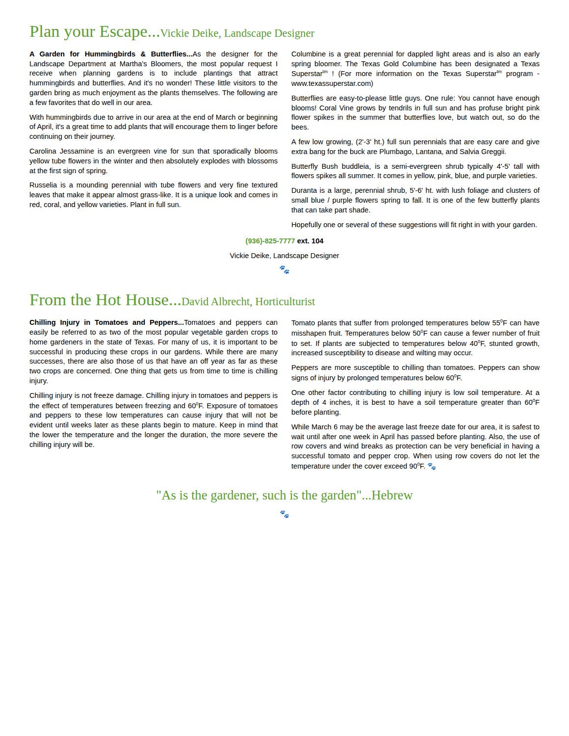Plan your Escape...Vickie Deike, Landscape Designer
A Garden for Hummingbirds & Butterflies... As the designer for the Landscape Department at Martha's Bloomers, the most popular request I receive when planning gardens is to include plantings that attract hummingbirds and butterflies. And it's no wonder! These little visitors to the garden bring as much enjoyment as the plants themselves. The following are a few favorites that do well in our area.
With hummingbirds due to arrive in our area at the end of March or beginning of April, it's a great time to add plants that will encourage them to linger before continuing on their journey.
Carolina Jessamine is an evergreen vine for sun that sporadically blooms yellow tube flowers in the winter and then absolutely explodes with blossoms at the first sign of spring.
Russelia is a mounding perennial with tube flowers and very fine textured leaves that make it appear almost grass-like. It is a unique look and comes in red, coral, and yellow varieties. Plant in full sun.
Columbine is a great perennial for dappled light areas and is also an early spring bloomer. The Texas Gold Columbine has been designated a Texas Superstartm ! (For more information on the Texas Superstartm program - www.texassuperstar.com)
Butterflies are easy-to-please little guys. One rule: You cannot have enough blooms! Coral Vine grows by tendrils in full sun and has profuse bright pink flower spikes in the summer that butterflies love, but watch out, so do the bees.
A few low growing, (2'-3' ht.) full sun perennials that are easy care and give extra bang for the buck are Plumbago, Lantana, and Salvia Greggii.
Butterfly Bush buddleia, is a semi-evergreen shrub typically 4'-5' tall with flowers spikes all summer. It comes in yellow, pink, blue, and purple varieties.
Duranta is a large, perennial shrub, 5'-6' ht. with lush foliage and clusters of small blue / purple flowers spring to fall. It is one of the few butterfly plants that can take part shade.
Hopefully one or several of these suggestions will fit right in with your garden.
(936)-825-7777 ext. 104
Vickie Deike, Landscape Designer
🐾
From the Hot House...David Albrecht, Horticulturist
Chilling Injury in Tomatoes and Peppers... Tomatoes and peppers can easily be referred to as two of the most popular vegetable garden crops to home gardeners in the state of Texas. For many of us, it is important to be successful in producing these crops in our gardens. While there are many successes, there are also those of us that have an off year as far as these two crops are concerned. One thing that gets us from time to time is chilling injury.
Chilling injury is not freeze damage. Chilling injury in tomatoes and peppers is the effect of temperatures between freezing and 600F. Exposure of tomatoes and peppers to these low temperatures can cause injury that will not be evident until weeks later as these plants begin to mature. Keep in mind that the lower the temperature and the longer the duration, the more severe the chilling injury will be.
Tomato plants that suffer from prolonged temperatures below 550F can have misshapen fruit. Temperatures below 500F can cause a fewer number of fruit to set. If plants are subjected to temperatures below 400F, stunted growth, increased susceptibility to disease and wilting may occur.
Peppers are more susceptible to chilling than tomatoes. Peppers can show signs of injury by prolonged temperatures below 600F.
One other factor contributing to chilling injury is low soil temperature. At a depth of 4 inches, it is best to have a soil temperature greater than 600F before planting.
While March 6 may be the average last freeze date for our area, it is safest to wait until after one week in April has passed before planting. Also, the use of row covers and wind breaks as protection can be very beneficial in having a successful tomato and pepper crop. When using row covers do not let the temperature under the cover exceed 900F. 🐾
"As is the gardener, such is the garden"...Hebrew
🐾